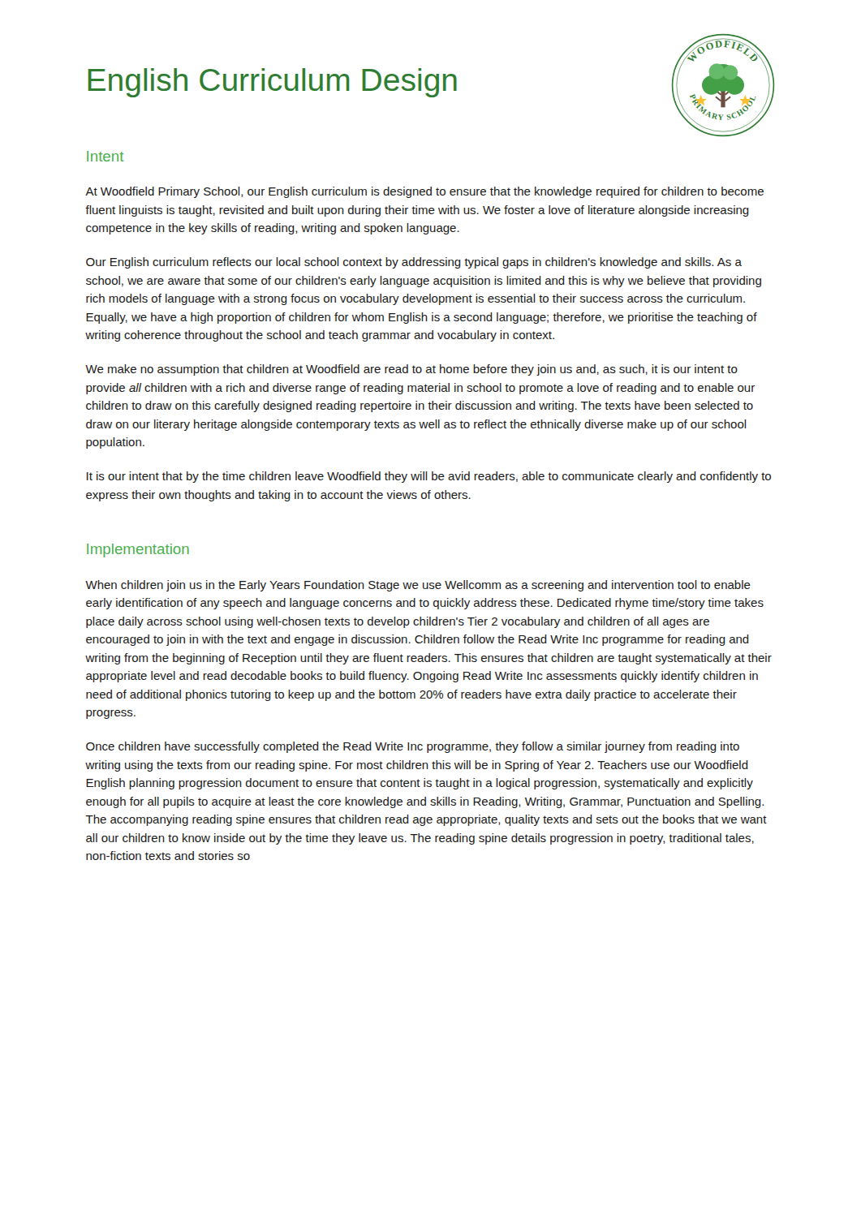English Curriculum Design
WOODFIELD PRIMARY SCHOOL
Intent
At Woodfield Primary School, our English curriculum is designed to ensure that the knowledge required for children to become fluent linguists is taught, revisited and built upon during their time with us. We foster a love of literature alongside increasing competence in the key skills of reading, writing and spoken language.
Our English curriculum reflects our local school context by addressing typical gaps in children's knowledge and skills. As a school, we are aware that some of our children's early language acquisition is limited and this is why we believe that providing rich models of language with a strong focus on vocabulary development is essential to their success across the curriculum. Equally, we have a high proportion of children for whom English is a second language; therefore, we prioritise the teaching of writing coherence throughout the school and teach grammar and vocabulary in context.
We make no assumption that children at Woodfield are read to at home before they join us and, as such, it is our intent to provide all children with a rich and diverse range of reading material in school to promote a love of reading and to enable our children to draw on this carefully designed reading repertoire in their discussion and writing. The texts have been selected to draw on our literary heritage alongside contemporary texts as well as to reflect the ethnically diverse make up of our school population.
It is our intent that by the time children leave Woodfield they will be avid readers, able to communicate clearly and confidently to express their own thoughts and taking in to account the views of others.
Implementation
When children join us in the Early Years Foundation Stage we use Wellcomm as a screening and intervention tool to enable early identification of any speech and language concerns and to quickly address these. Dedicated rhyme time/story time takes place daily across school using well-chosen texts to develop children's Tier 2 vocabulary and children of all ages are encouraged to join in with the text and engage in discussion. Children follow the Read Write Inc programme for reading and writing from the beginning of Reception until they are fluent readers. This ensures that children are taught systematically at their appropriate level and read decodable books to build fluency. Ongoing Read Write Inc assessments quickly identify children in need of additional phonics tutoring to keep up and the bottom 20% of readers have extra daily practice to accelerate their progress.
Once children have successfully completed the Read Write Inc programme, they follow a similar journey from reading into writing using the texts from our reading spine. For most children this will be in Spring of Year 2. Teachers use our Woodfield English planning progression document to ensure that content is taught in a logical progression, systematically and explicitly enough for all pupils to acquire at least the core knowledge and skills in Reading, Writing, Grammar, Punctuation and Spelling. The accompanying reading spine ensures that children read age appropriate, quality texts and sets out the books that we want all our children to know inside out by the time they leave us. The reading spine details progression in poetry, traditional tales, non-fiction texts and stories so